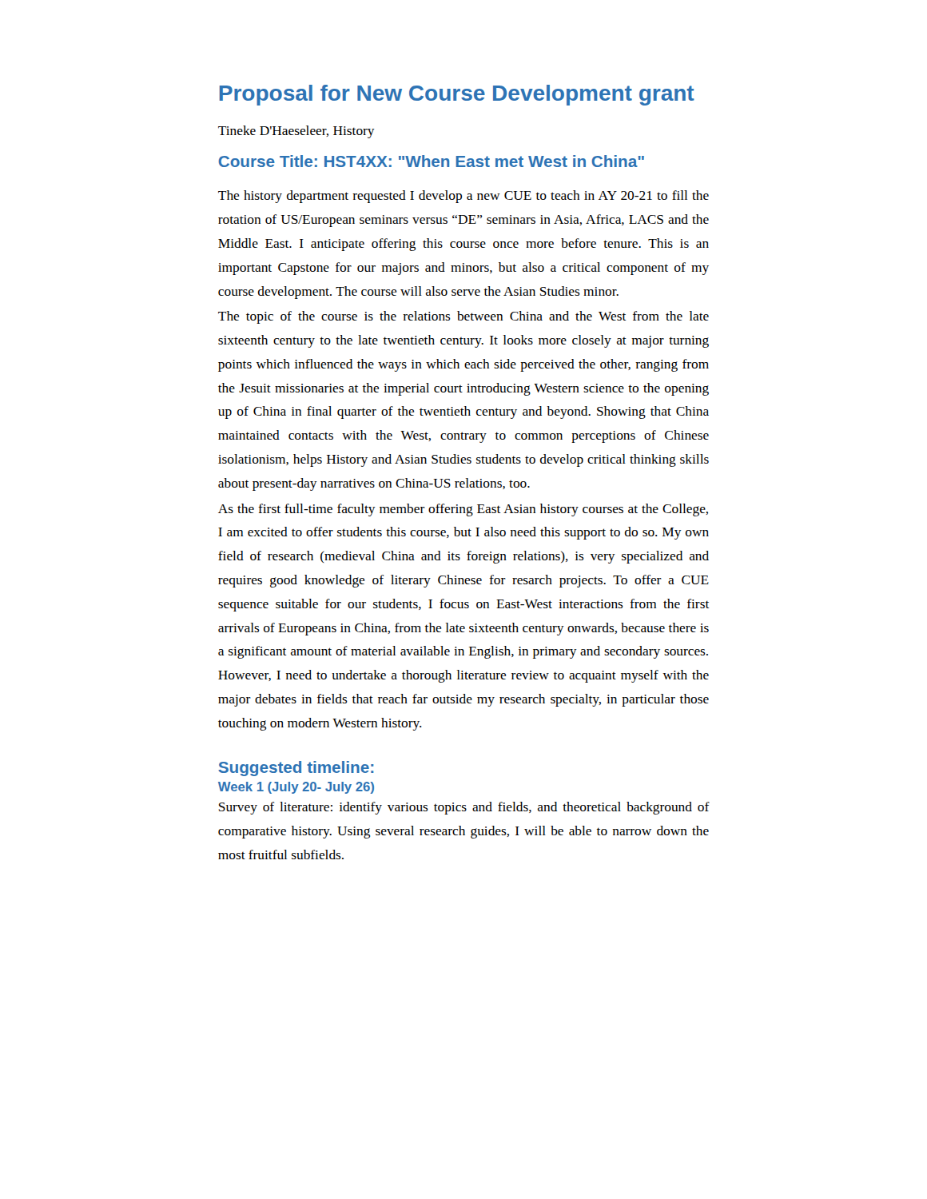Proposal for New Course Development grant
Tineke D'Haeseleer, History
Course Title: HST4XX: "When East met West in China"
The history department requested I develop a new CUE to teach in AY 20-21 to fill the rotation of US/European seminars versus “DE” seminars in Asia, Africa, LACS and the Middle East. I anticipate offering this course once more before tenure. This is an important Capstone for our majors and minors, but also a critical component of my course development. The course will also serve the Asian Studies minor.
The topic of the course is the relations between China and the West from the late sixteenth century to the late twentieth century. It looks more closely at major turning points which influenced the ways in which each side perceived the other, ranging from the Jesuit missionaries at the imperial court introducing Western science to the opening up of China in final quarter of the twentieth century and beyond. Showing that China maintained contacts with the West, contrary to common perceptions of Chinese isolationism, helps History and Asian Studies students to develop critical thinking skills about present-day narratives on China-US relations, too.
As the first full-time faculty member offering East Asian history courses at the College, I am excited to offer students this course, but I also need this support to do so. My own field of research (medieval China and its foreign relations), is very specialized and requires good knowledge of literary Chinese for resarch projects. To offer a CUE sequence suitable for our students, I focus on East-West interactions from the first arrivals of Europeans in China, from the late sixteenth century onwards, because there is a significant amount of material available in English, in primary and secondary sources. However, I need to undertake a thorough literature review to acquaint myself with the major debates in fields that reach far outside my research specialty, in particular those touching on modern Western history.
Suggested timeline:
Week 1 (July 20- July 26)
Survey of literature: identify various topics and fields, and theoretical background of comparative history. Using several research guides, I will be able to narrow down the most fruitful subfields.